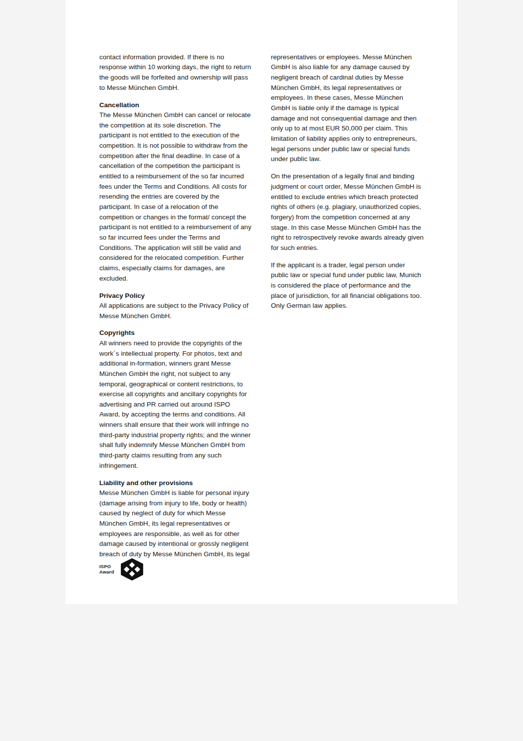contact information provided. If there is no response within 10 working days, the right to return the goods will be forfeited and ownership will pass to Messe München GmbH.
Cancellation
The Messe München GmbH can cancel or relocate the competition at its sole discretion. The participant is not entitled to the execution of the competition. It is not possible to withdraw from the competition after the final deadline. In case of a cancellation of the competition the participant is entitled to a reimbursement of the so far incurred fees under the Terms and Conditions. All costs for resending the entries are covered by the participant. In case of a relocation of the competition or changes in the format/ concept the participant is not entitled to a reimbursement of any so far incurred fees under the Terms and Conditions. The application will still be valid and considered for the relocated competition. Further claims, especially claims for damages, are excluded.
Privacy Policy
All applications are subject to the Privacy Policy of Messe München GmbH.
Copyrights
All winners need to provide the copyrights of the work´s intellectual property. For photos, text and additional in-formation, winners grant Messe München GmbH the right, not subject to any temporal, geographical or content restrictions, to exercise all copyrights and ancillary copyrights for advertising and PR carried out around ISPO Award, by accepting the terms and conditions. All winners shall ensure that their work will infringe no third-party industrial property rights; and the winner shall fully indemnify Messe München GmbH from third-party claims resulting from any such infringement.
Liability and other provisions
Messe München GmbH is liable for personal injury (damage arising from injury to life, body or health) caused by neglect of duty for which Messe München GmbH, its legal representatives or employees are responsible, as well as for other damage caused by intentional or grossly negligent breach of duty by Messe München GmbH, its legal
representatives or employees. Messe München GmbH is also liable for any damage caused by negligent breach of cardinal duties by Messe München GmbH, its legal representatives or employees. In these cases, Messe München GmbH is liable only if the damage is typical damage and not consequential damage and then only up to at most EUR 50,000 per claim. This limitation of liability applies only to entrepreneurs, legal persons under public law or special funds under public law.
On the presentation of a legally final and binding judgment or court order, Messe München GmbH is entitled to exclude entries which breach protected rights of others (e.g. plagiary, unauthorized copies, forgery) from the competition concerned at any stage. In this case Messe München GmbH has the right to retrospectively revoke awards already given for such entries.
If the applicant is a trader, legal person under public law or special fund under public law, Munich is considered the place of performance and the place of jurisdiction, for all financial obligations too. Only German law applies.
ISPO
Award